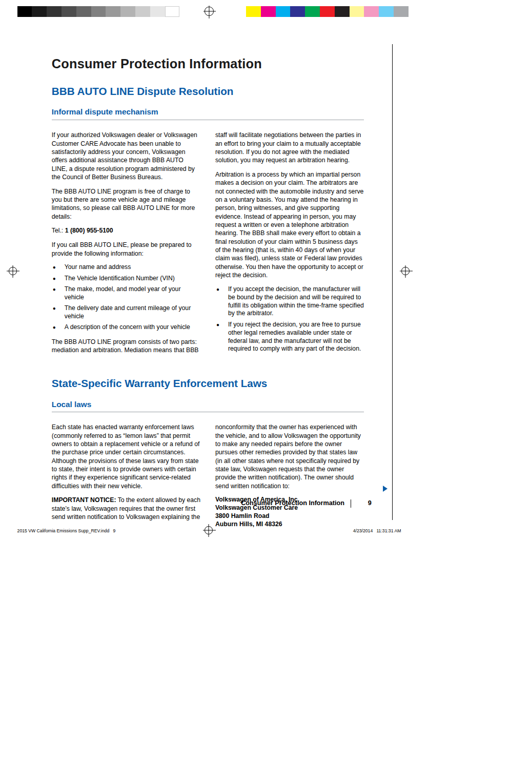Consumer Protection Information
BBB AUTO LINE Dispute Resolution
Informal dispute mechanism
If your authorized Volkswagen dealer or Volkswagen Customer CARE Advocate has been unable to satisfactorily address your concern, Volkswagen offers additional assistance through BBB AUTO LINE, a dispute resolution program administered by the Council of Better Business Bureaus.
The BBB AUTO LINE program is free of charge to you but there are some vehicle age and mileage limitations, so please call BBB AUTO LINE for more details:
Tel.: 1 (800) 955-5100
If you call BBB AUTO LINE, please be prepared to provide the following information:
Your name and address
The Vehicle Identification Number (VIN)
The make, model, and model year of your vehicle
The delivery date and current mileage of your vehicle
A description of the concern with your vehicle
The BBB AUTO LINE program consists of two parts: mediation and arbitration. Mediation means that BBB staff will facilitate negotiations between the parties in an effort to bring your claim to a mutually acceptable resolution. If you do not agree with the mediated solution, you may request an arbitration hearing.
Arbitration is a process by which an impartial person makes a decision on your claim. The arbitrators are not connected with the automobile industry and serve on a voluntary basis. You may attend the hearing in person, bring witnesses, and give supporting evidence. Instead of appearing in person, you may request a written or even a telephone arbitration hearing. The BBB shall make every effort to obtain a final resolution of your claim within 5 business days of the hearing (that is, within 40 days of when your claim was filed), unless state or Federal law provides otherwise. You then have the opportunity to accept or reject the decision.
If you accept the decision, the manufacturer will be bound by the decision and will be required to fulfill its obligation within the time-frame specified by the arbitrator.
If you reject the decision, you are free to pursue other legal remedies available under state or federal law, and the manufacturer will not be required to comply with any part of the decision.
State-Specific Warranty Enforcement Laws
Local laws
Each state has enacted warranty enforcement laws (commonly referred to as “lemon laws” that permit owners to obtain a replacement vehicle or a refund of the purchase price under certain circumstances. Although the provisions of these laws vary from state to state, their intent is to provide owners with certain rights if they experience significant service-related difficulties with their new vehicle.
IMPORTANT NOTICE: To the extent allowed by each state’s law, Volkswagen requires that the owner first send written notification to Volkswagen explaining the nonconformity that the owner has experienced with the vehicle, and to allow Volkswagen the opportunity to make any needed repairs before the owner pursues other remedies provided by that states law (in all other states where not specifically required by state law, Volkswagen requests that the owner provide the written notification). The owner should send written notification to:
Volkswagen of America, Inc.
Volkswagen Customer Care
3800 Hamlin Road
Auburn Hills, MI 48326
Consumer Protection Information
9
2015 VW California Emissions Supp_REV.indd 9
4/23/2014 11:31:31 AM